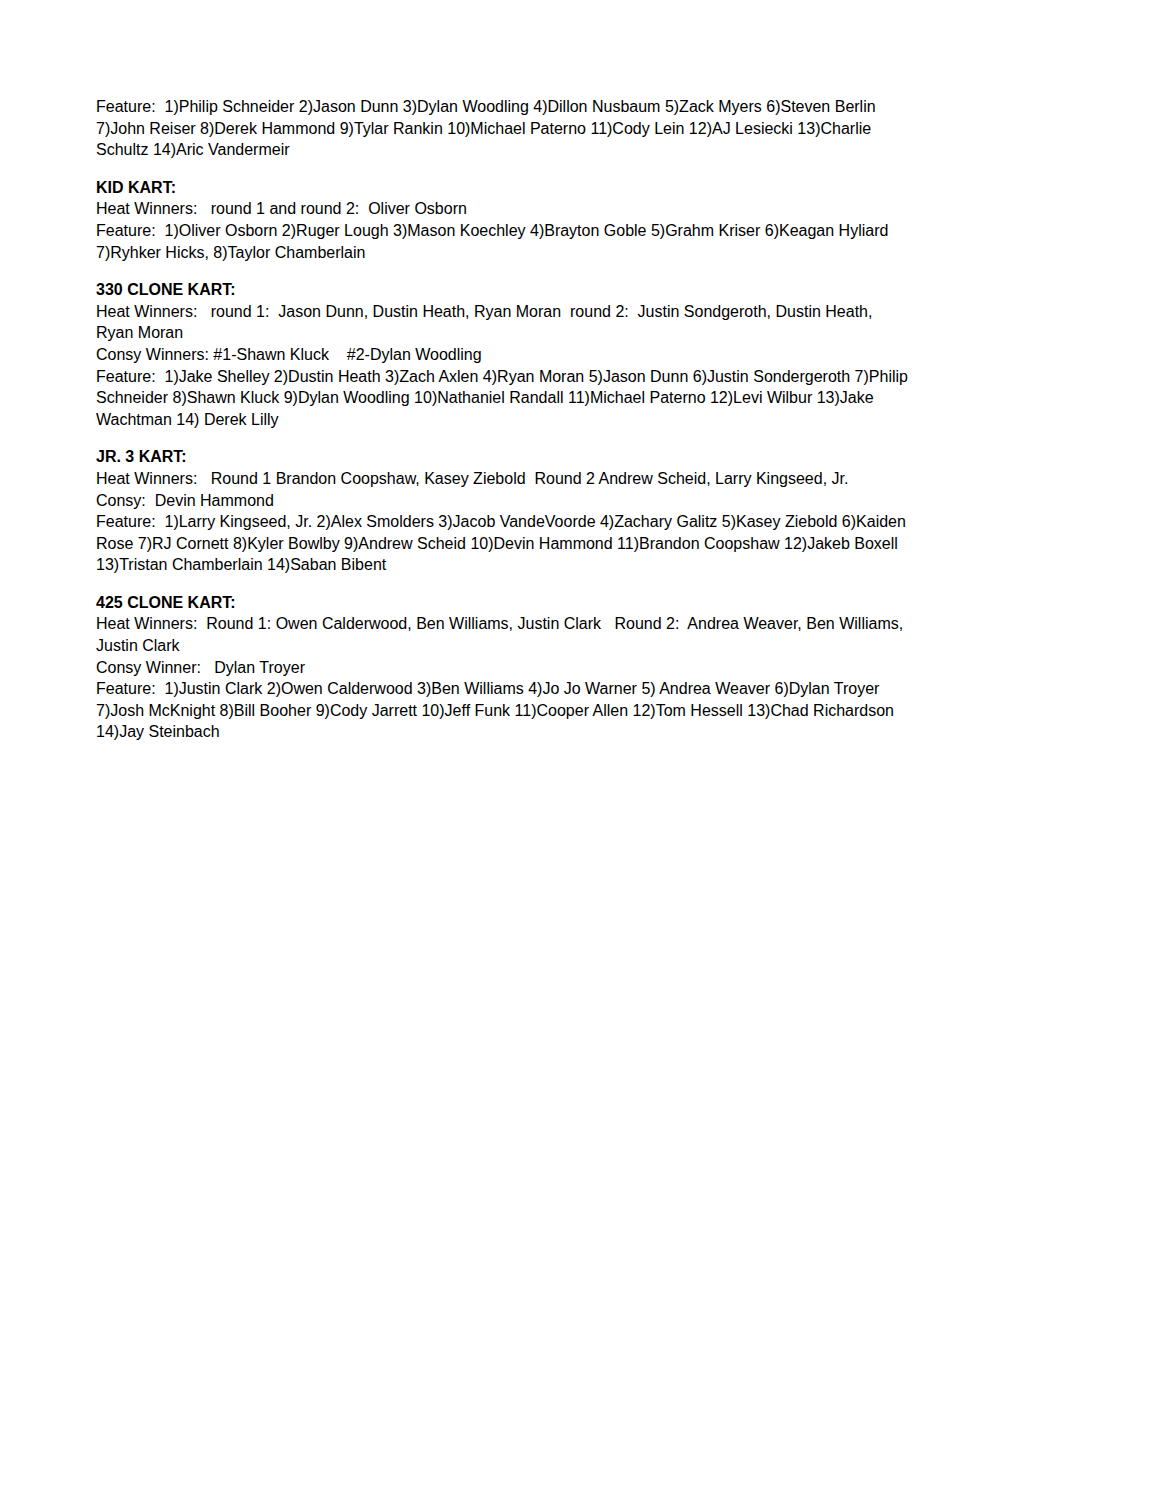Feature: 1)Philip Schneider 2)Jason Dunn 3)Dylan Woodling 4)Dillon Nusbaum 5)Zack Myers 6)Steven Berlin 7)John Reiser 8)Derek Hammond 9)Tylar Rankin 10)Michael Paterno 11)Cody Lein 12)AJ Lesiecki 13)Charlie Schultz 14)Aric Vandermeir
KID KART:
Heat Winners: round 1 and round 2: Oliver Osborn
Feature: 1)Oliver Osborn 2)Ruger Lough 3)Mason Koechley 4)Brayton Goble 5)Grahm Kriser 6)Keagan Hyliard 7)Ryhker Hicks, 8)Taylor Chamberlain
330 CLONE KART:
Heat Winners: round 1: Jason Dunn, Dustin Heath, Ryan Moran round 2: Justin Sondgeroth, Dustin Heath, Ryan Moran
Consy Winners: #1-Shawn Kluck #2-Dylan Woodling
Feature: 1)Jake Shelley 2)Dustin Heath 3)Zach Axlen 4)Ryan Moran 5)Jason Dunn 6)Justin Sondergeroth 7)Philip Schneider 8)Shawn Kluck 9)Dylan Woodling 10)Nathaniel Randall 11)Michael Paterno 12)Levi Wilbur 13)Jake Wachtman 14) Derek Lilly
JR. 3 KART:
Heat Winners: Round 1 Brandon Coopshaw, Kasey Ziebold Round 2 Andrew Scheid, Larry Kingseed, Jr.
Consy: Devin Hammond
Feature: 1)Larry Kingseed, Jr. 2)Alex Smolders 3)Jacob VandeVoorde 4)Zachary Galitz 5)Kasey Ziebold 6)Kaiden Rose 7)RJ Cornett 8)Kyler Bowlby 9)Andrew Scheid 10)Devin Hammond 11)Brandon Coopshaw 12)Jakeb Boxell 13)Tristan Chamberlain 14)Saban Bibent
425 CLONE KART:
Heat Winners: Round 1: Owen Calderwood, Ben Williams, Justin Clark Round 2: Andrea Weaver, Ben Williams, Justin Clark
Consy Winner: Dylan Troyer
Feature: 1)Justin Clark 2)Owen Calderwood 3)Ben Williams 4)Jo Jo Warner 5) Andrea Weaver 6)Dylan Troyer 7)Josh McKnight 8)Bill Booher 9)Cody Jarrett 10)Jeff Funk 11)Cooper Allen 12)Tom Hessell 13)Chad Richardson 14)Jay Steinbach